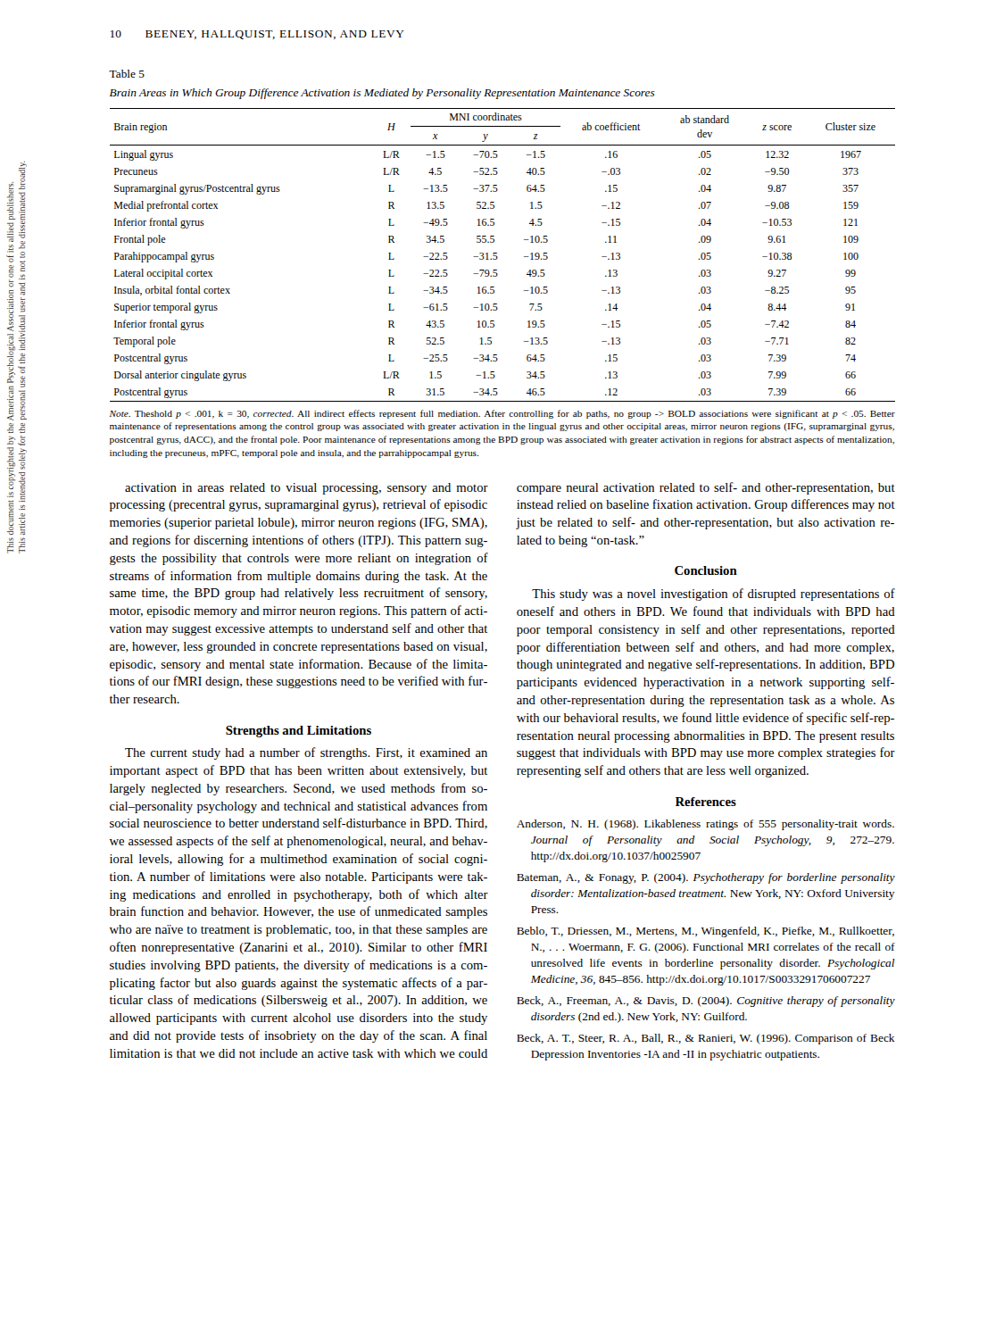This document is copyrighted by the American Psychological Association or one of its allied publishers.
This article is intended solely for the personal use of the individual user and is not to be disseminated broadly.
10 BEENEY, HALLQUIST, ELLISON, AND LEVY
Table 5
Brain Areas in Which Group Difference Activation is Mediated by Personality Representation Maintenance Scores
| Brain region | H | MNI coordinates | ab coefficient | ab standard dev | z score | Cluster size |
| --- | --- | --- | --- | --- | --- | --- |
| x | y | z |
| Lingual gyrus | L/R | −1.5 | −70.5 | −1.5 | .16 | .05 | 12.32 | 1967 |
| Precuneus | L/R | 4.5 | −52.5 | 40.5 | −.03 | .02 | −9.50 | 373 |
| Supramarginal gyrus/Postcentral gyrus | L | −13.5 | −37.5 | 64.5 | .15 | .04 | 9.87 | 357 |
| Medial prefrontal cortex | R | 13.5 | 52.5 | 1.5 | −.12 | .07 | −9.08 | 159 |
| Inferior frontal gyrus | L | −49.5 | 16.5 | 4.5 | −.15 | .04 | −10.53 | 121 |
| Frontal pole | R | 34.5 | 55.5 | −10.5 | .11 | .09 | 9.61 | 109 |
| Parahippocampal gyrus | L | −22.5 | −31.5 | −19.5 | −.13 | .05 | −10.38 | 100 |
| Lateral occipital cortex | L | −22.5 | −79.5 | 49.5 | .13 | .03 | 9.27 | 99 |
| Insula, orbital fontal cortex | L | −34.5 | 16.5 | −10.5 | −.13 | .03 | −8.25 | 95 |
| Superior temporal gyrus | L | −61.5 | −10.5 | 7.5 | .14 | .04 | 8.44 | 91 |
| Inferior frontal gyrus | R | 43.5 | 10.5 | 19.5 | −.15 | .05 | −7.42 | 84 |
| Temporal pole | R | 52.5 | 1.5 | −13.5 | −.13 | .03 | −7.71 | 82 |
| Postcentral gyrus | L | −25.5 | −34.5 | 64.5 | .15 | .03 | 7.39 | 74 |
| Dorsal anterior cingulate gyrus | L/R | 1.5 | −1.5 | 34.5 | .13 | .03 | 7.99 | 66 |
| Postcentral gyrus | R | 31.5 | −34.5 | 46.5 | .12 | .03 | 7.39 | 66 |
Note. Theshold p < .001, k = 30, corrected. All indirect effects represent full mediation. After controlling for ab paths, no group -> BOLD associations were significant at p < .05. Better maintenance of representations among the control group was associated with greater activation in the lingual gyrus and other occipital areas, mirror neuron regions (IFG, supramarginal gyrus, postcentral gyrus, dACC), and the frontal pole. Poor maintenance of representations among the BPD group was associated with greater activation in regions for abstract aspects of mentalization, including the precuneus, mPFC, temporal pole and insula, and the parrahippocampal gyrus.
activation in areas related to visual processing, sensory and motor processing (precentral gyrus, supramarginal gyrus), retrieval of episodic memories (superior parietal lobule), mirror neuron regions (IFG, SMA), and regions for discerning intentions of others (lTPJ). This pattern suggests the possibility that controls were more reliant on integration of streams of information from multiple domains during the task. At the same time, the BPD group had relatively less recruitment of sensory, motor, episodic memory and mirror neuron regions. This pattern of activation may suggest excessive attempts to understand self and other that are, however, less grounded in concrete representations based on visual, episodic, sensory and mental state information. Because of the limitations of our fMRI design, these suggestions need to be verified with further research.
Strengths and Limitations
The current study had a number of strengths. First, it examined an important aspect of BPD that has been written about extensively, but largely neglected by researchers. Second, we used methods from social–personality psychology and technical and statistical advances from social neuroscience to better understand self-disturbance in BPD. Third, we assessed aspects of the self at phenomenological, neural, and behavioral levels, allowing for a multimethod examination of social cognition. A number of limitations were also notable. Participants were taking medications and enrolled in psychotherapy, both of which alter brain function and behavior. However, the use of unmedicated samples who are naïve to treatment is problematic, too, in that these samples are often nonrepresentative (Zanarini et al., 2010). Similar to other fMRI studies involving BPD patients, the diversity of medications is a complicating factor but also guards against the systematic affects of a particular class of medications (Silbersweig et al., 2007). In addition, we allowed participants with current alcohol use disorders into the study and did not provide tests of insobriety on the day of the scan. A final limitation is that we did not include an active task with which we could compare neural activation related to self- and other-representation, but instead relied on baseline fixation activation. Group differences may not just be related to self- and other-representation, but also activation related to being “on-task.”
Conclusion
This study was a novel investigation of disrupted representations of oneself and others in BPD. We found that individuals with BPD had poor temporal consistency in self and other representations, reported poor differentiation between self and others, and had more complex, though unintegrated and negative self-representations. In addition, BPD participants evidenced hyperactivation in a network supporting self- and other-representation during the representation task as a whole. As with our behavioral results, we found little evidence of specific self-representation neural processing abnormalities in BPD. The present results suggest that individuals with BPD may use more complex strategies for representing self and others that are less well organized.
References
Anderson, N. H. (1968). Likableness ratings of 555 personality-trait words. Journal of Personality and Social Psychology, 9, 272–279. http://dx.doi.org/10.1037/h0025907
Bateman, A., & Fonagy, P. (2004). Psychotherapy for borderline personality disorder: Mentalization-based treatment. New York, NY: Oxford University Press.
Beblo, T., Driessen, M., Mertens, M., Wingenfeld, K., Piefke, M., Rullkoetter, N., . . . Woermann, F. G. (2006). Functional MRI correlates of the recall of unresolved life events in borderline personality disorder. Psychological Medicine, 36, 845–856. http://dx.doi.org/10.1017/S0033291706007227
Beck, A., Freeman, A., & Davis, D. (2004). Cognitive therapy of personality disorders (2nd ed.). New York, NY: Guilford.
Beck, A. T., Steer, R. A., Ball, R., & Ranieri, W. (1996). Comparison of Beck Depression Inventories -IA and -II in psychiatric outpatients.